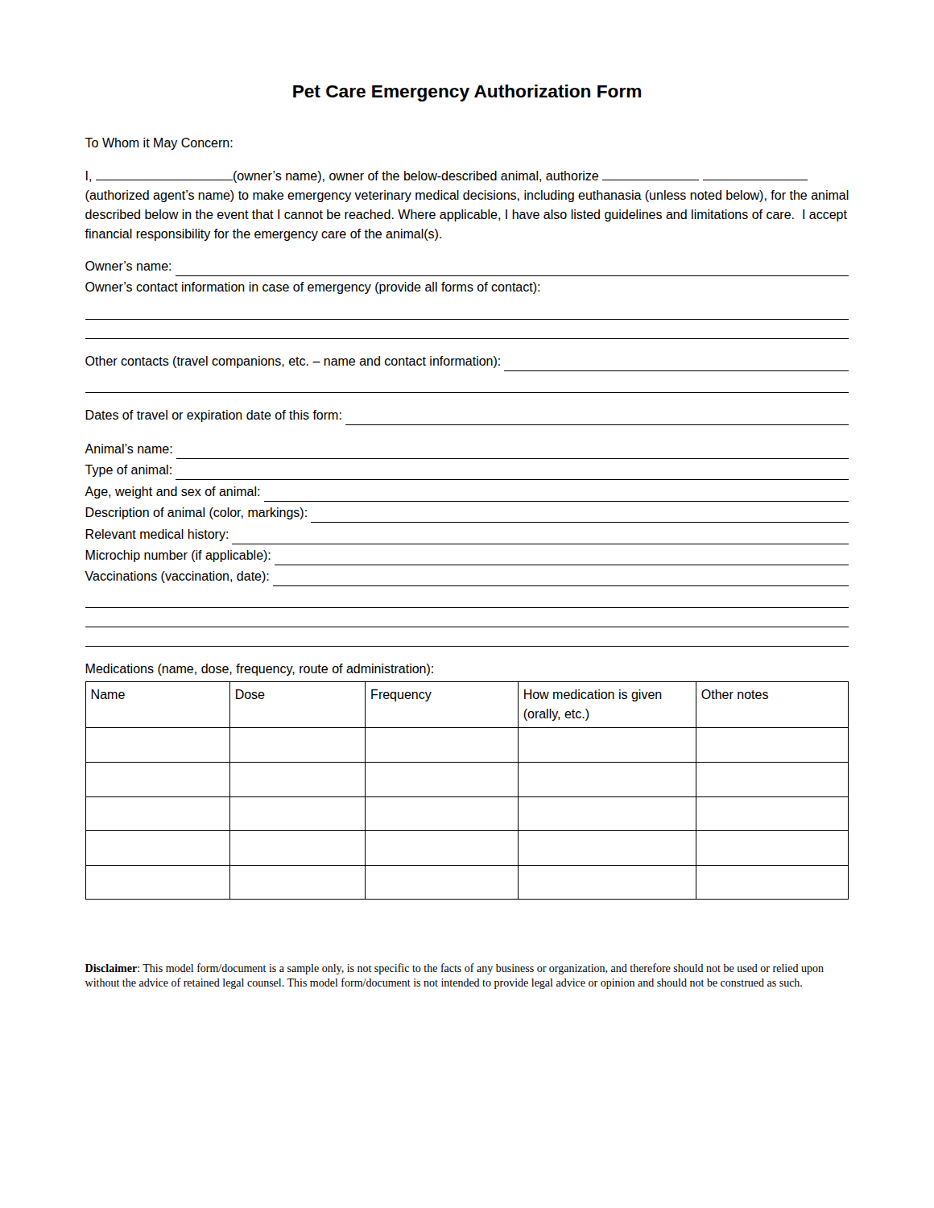Pet Care Emergency Authorization Form
To Whom it May Concern:
I, (owner’s name), owner of the below-described animal, authorize (authorized agent’s name) to make emergency veterinary medical decisions, including euthanasia (unless noted below), for the animal described below in the event that I cannot be reached. Where applicable, I have also listed guidelines and limitations of care. I accept financial responsibility for the emergency care of the animal(s).
Owner’s name:
Owner’s contact information in case of emergency (provide all forms of contact):
Other contacts (travel companions, etc. – name and contact information):
Dates of travel or expiration date of this form:
Animal’s name:
Type of animal:
Age, weight and sex of animal:
Description of animal (color, markings):
Relevant medical history:
Microchip number (if applicable):
Vaccinations (vaccination, date):
Medications (name, dose, frequency, route of administration):
| Name | Dose | Frequency | How medication is given (orally, etc.) | Other notes |
| --- | --- | --- | --- | --- |
Disclaimer: This model form/document is a sample only, is not specific to the facts of any business or organization, and therefore should not be used or relied upon without the advice of retained legal counsel. This model form/document is not intended to provide legal advice or opinion and should not be construed as such.